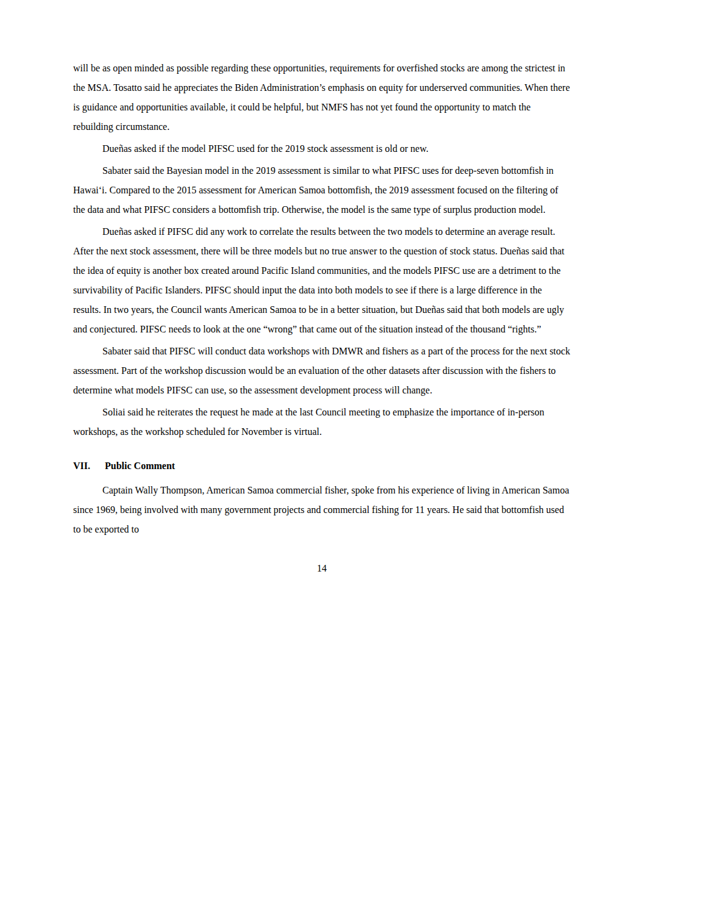will be as open minded as possible regarding these opportunities, requirements for overfished stocks are among the strictest in the MSA. Tosatto said he appreciates the Biden Administration’s emphasis on equity for underserved communities. When there is guidance and opportunities available, it could be helpful, but NMFS has not yet found the opportunity to match the rebuilding circumstance.
Dueñas asked if the model PIFSC used for the 2019 stock assessment is old or new.
Sabater said the Bayesian model in the 2019 assessment is similar to what PIFSC uses for deep-seven bottomfish in Hawai‘i. Compared to the 2015 assessment for American Samoa bottomfish, the 2019 assessment focused on the filtering of the data and what PIFSC considers a bottomfish trip. Otherwise, the model is the same type of surplus production model.
Dueñas asked if PIFSC did any work to correlate the results between the two models to determine an average result. After the next stock assessment, there will be three models but no true answer to the question of stock status. Dueñas said that the idea of equity is another box created around Pacific Island communities, and the models PIFSC use are a detriment to the survivability of Pacific Islanders. PIFSC should input the data into both models to see if there is a large difference in the results. In two years, the Council wants American Samoa to be in a better situation, but Dueñas said that both models are ugly and conjectured. PIFSC needs to look at the one “wrong” that came out of the situation instead of the thousand “rights.”
Sabater said that PIFSC will conduct data workshops with DMWR and fishers as a part of the process for the next stock assessment. Part of the workshop discussion would be an evaluation of the other datasets after discussion with the fishers to determine what models PIFSC can use, so the assessment development process will change.
Soliai said he reiterates the request he made at the last Council meeting to emphasize the importance of in-person workshops, as the workshop scheduled for November is virtual.
VII. Public Comment
Captain Wally Thompson, American Samoa commercial fisher, spoke from his experience of living in American Samoa since 1969, being involved with many government projects and commercial fishing for 11 years. He said that bottomfish used to be exported to
14